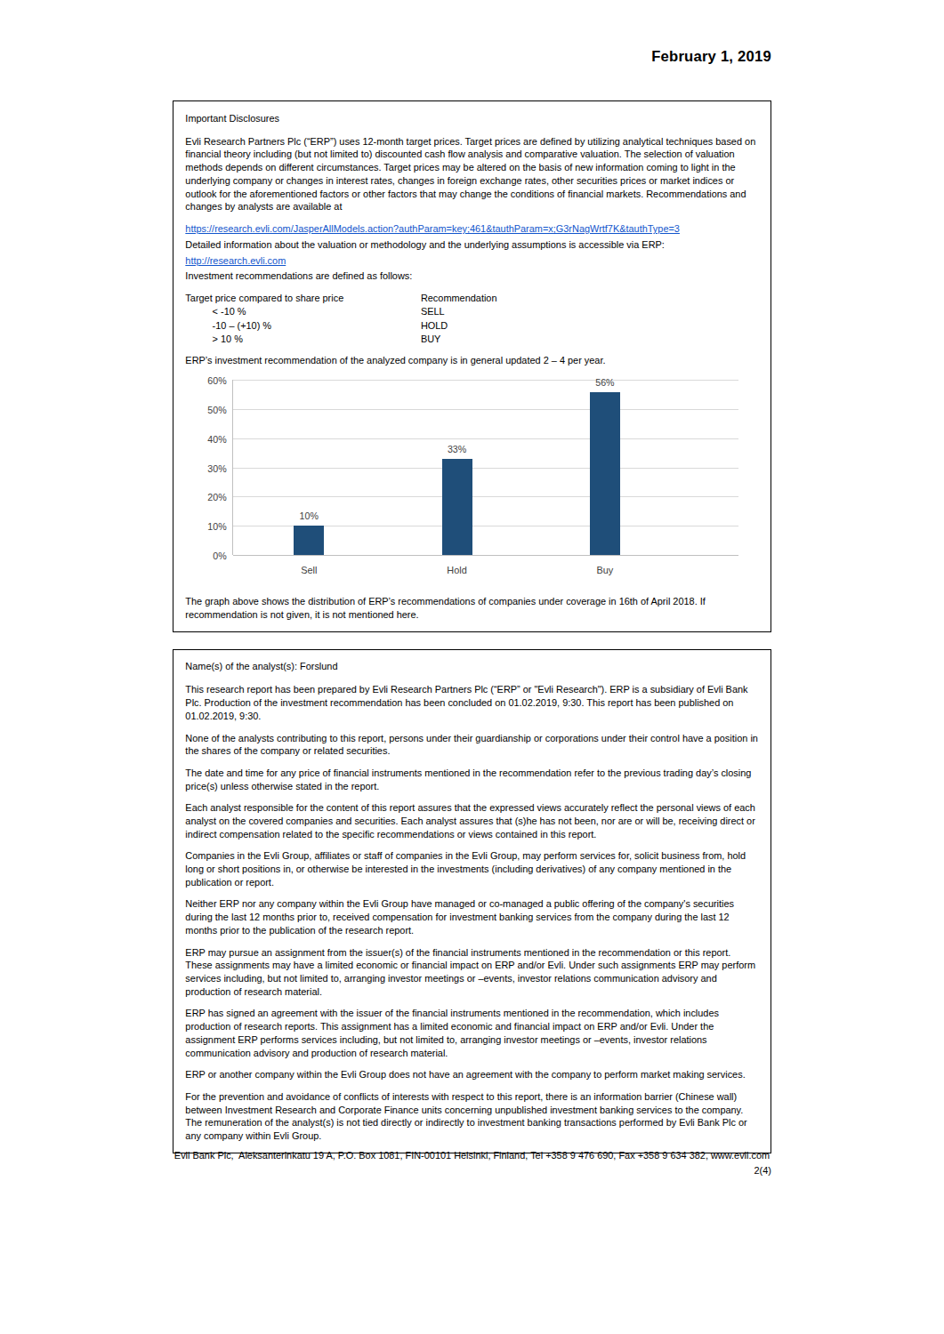February 1, 2019
Important Disclosures
Evli Research Partners Plc (“ERP”) uses 12-month target prices. Target prices are defined by utilizing analytical techniques based on financial theory including (but not limited to) discounted cash flow analysis and comparative valuation. The selection of valuation methods depends on different circumstances. Target prices may be altered on the basis of new information coming to light in the underlying company or changes in interest rates, changes in foreign exchange rates, other securities prices or market indices or outlook for the aforementioned factors or other factors that may change the conditions of financial markets. Recommendations and changes by analysts are available at
https://research.evli.com/JasperAllModels.action?authParam=key;461&tauthParam=x;G3rNagWrtf7K&tauthType=3
Detailed information about the valuation or methodology and the underlying assumptions is accessible via ERP:
http://research.evli.com
Investment recommendations are defined as follows:
| Target price compared to share price | Recommendation |
| < -10 % | SELL |
| -10 – (+10) % | HOLD |
| > 10 % | BUY |
ERP’s investment recommendation of the analyzed company is in general updated 2 – 4 per year.
60%
50%
40%
30%
20%
10%
0%
10%
Sell
33%
Hold
56%
Buy
The graph above shows the distribution of ERP’s recommendations of companies under coverage in 16th of April 2018. If recommendation is not given, it is not mentioned here.
Name(s) of the analyst(s): Forslund
This research report has been prepared by Evli Research Partners Plc (“ERP” or "Evli Research"). ERP is a subsidiary of Evli Bank Plc. Production of the investment recommendation has been concluded on 01.02.2019, 9:30. This report has been published on 01.02.2019, 9:30.
None of the analysts contributing to this report, persons under their guardianship or corporations under their control have a position in the shares of the company or related securities.
The date and time for any price of financial instruments mentioned in the recommendation refer to the previous trading day’s closing price(s) unless otherwise stated in the report.
Each analyst responsible for the content of this report assures that the expressed views accurately reflect the personal views of each analyst on the covered companies and securities. Each analyst assures that (s)he has not been, nor are or will be, receiving direct or indirect compensation related to the specific recommendations or views contained in this report.
Companies in the Evli Group, affiliates or staff of companies in the Evli Group, may perform services for, solicit business from, hold long or short positions in, or otherwise be interested in the investments (including derivatives) of any company mentioned in the publication or report.
Neither ERP nor any company within the Evli Group have managed or co-managed a public offering of the company's securities during the last 12 months prior to, received compensation for investment banking services from the company during the last 12 months prior to the publication of the research report.
ERP may pursue an assignment from the issuer(s) of the financial instruments mentioned in the recommendation or this report. These assignments may have a limited economic or financial impact on ERP and/or Evli. Under such assignments ERP may perform services including, but not limited to, arranging investor meetings or –events, investor relations communication advisory and production of research material.
ERP has signed an agreement with the issuer of the financial instruments mentioned in the recommendation, which includes production of research reports. This assignment has a limited economic and financial impact on ERP and/or Evli. Under the assignment ERP performs services including, but not limited to, arranging investor meetings or –events, investor relations communication advisory and production of research material.
ERP or another company within the Evli Group does not have an agreement with the company to perform market making services.
For the prevention and avoidance of conflicts of interests with respect to this report, there is an information barrier (Chinese wall) between Investment Research and Corporate Finance units concerning unpublished investment banking services to the company. The remuneration of the analyst(s) is not tied directly or indirectly to investment banking transactions performed by Evli Bank Plc or any company within Evli Group.
Evli Bank Plc, Aleksanterinkatu 19 A, P.O. Box 1081, FIN-00101 Helsinki, Finland, Tel +358 9 476 690, Fax +358 9 634 382, www.evli.com
2(4)